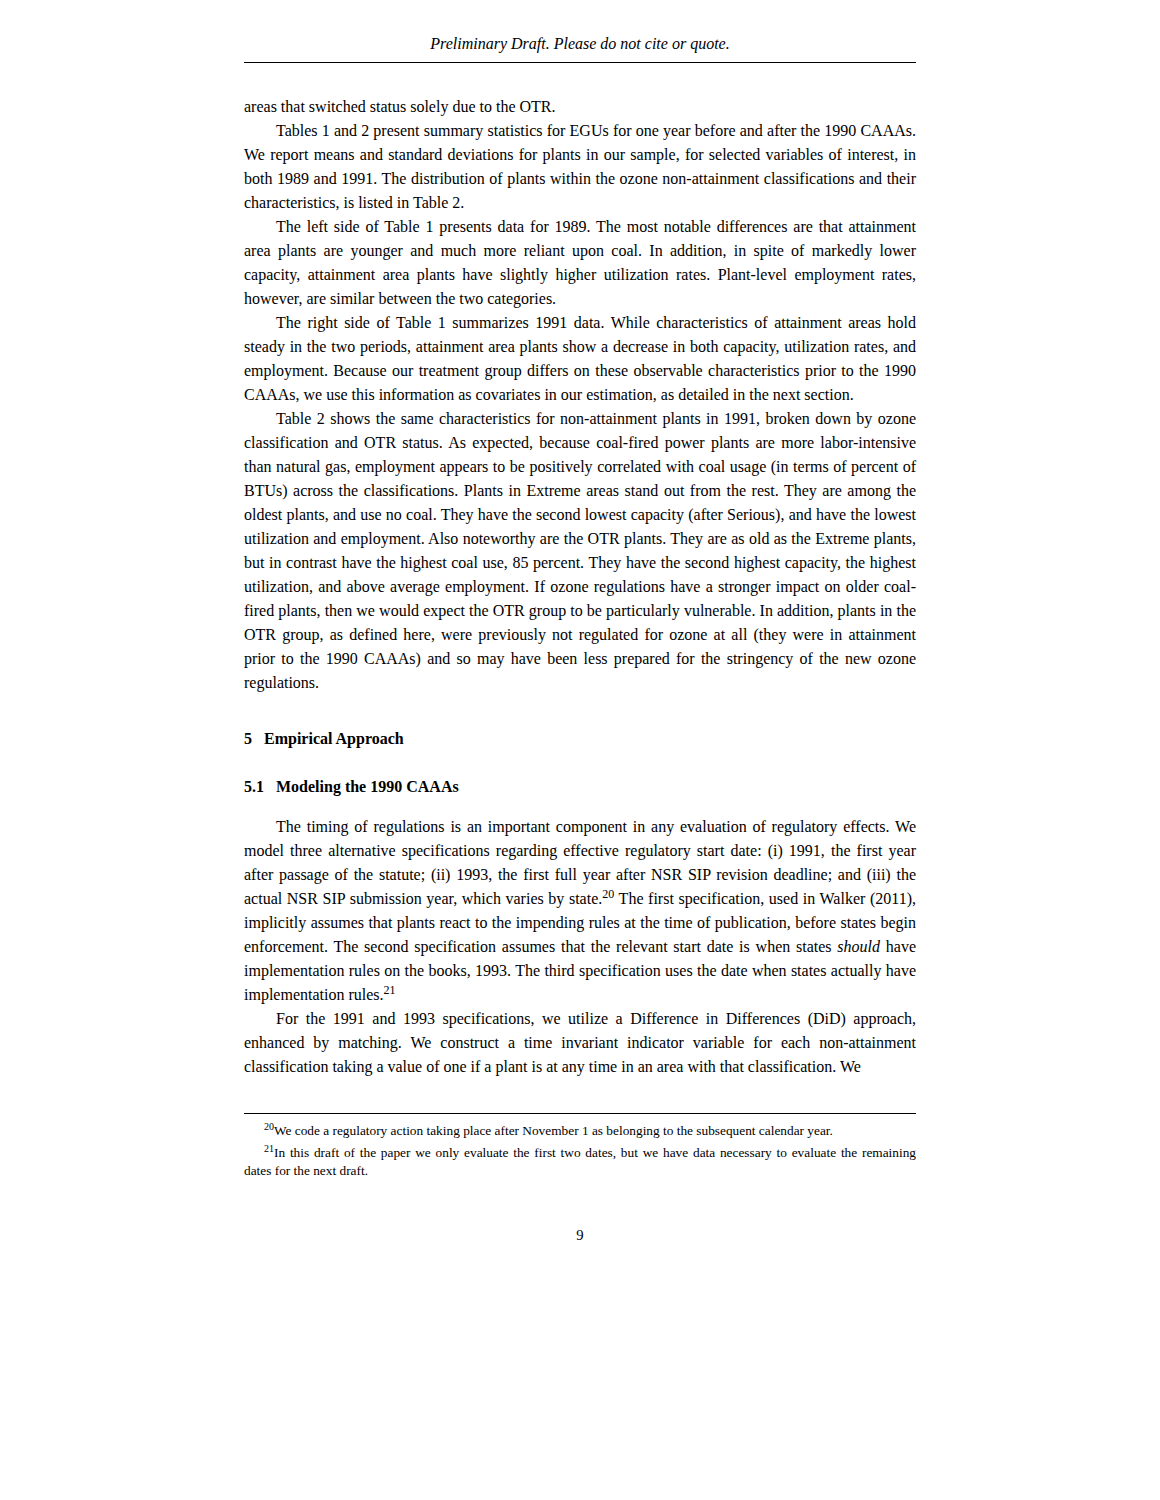Preliminary Draft. Please do not cite or quote.
areas that switched status solely due to the OTR.
Tables 1 and 2 present summary statistics for EGUs for one year before and after the 1990 CAAAs. We report means and standard deviations for plants in our sample, for selected variables of interest, in both 1989 and 1991. The distribution of plants within the ozone non-attainment classifications and their characteristics, is listed in Table 2.
The left side of Table 1 presents data for 1989. The most notable differences are that attainment area plants are younger and much more reliant upon coal. In addition, in spite of markedly lower capacity, attainment area plants have slightly higher utilization rates. Plant-level employment rates, however, are similar between the two categories.
The right side of Table 1 summarizes 1991 data. While characteristics of attainment areas hold steady in the two periods, attainment area plants show a decrease in both capacity, utilization rates, and employment. Because our treatment group differs on these observable characteristics prior to the 1990 CAAAs, we use this information as covariates in our estimation, as detailed in the next section.
Table 2 shows the same characteristics for non-attainment plants in 1991, broken down by ozone classification and OTR status. As expected, because coal-fired power plants are more labor-intensive than natural gas, employment appears to be positively correlated with coal usage (in terms of percent of BTUs) across the classifications. Plants in Extreme areas stand out from the rest. They are among the oldest plants, and use no coal. They have the second lowest capacity (after Serious), and have the lowest utilization and employment. Also noteworthy are the OTR plants. They are as old as the Extreme plants, but in contrast have the highest coal use, 85 percent. They have the second highest capacity, the highest utilization, and above average employment. If ozone regulations have a stronger impact on older coal-fired plants, then we would expect the OTR group to be particularly vulnerable. In addition, plants in the OTR group, as defined here, were previously not regulated for ozone at all (they were in attainment prior to the 1990 CAAAs) and so may have been less prepared for the stringency of the new ozone regulations.
5 Empirical Approach
5.1 Modeling the 1990 CAAAs
The timing of regulations is an important component in any evaluation of regulatory effects. We model three alternative specifications regarding effective regulatory start date: (i) 1991, the first year after passage of the statute; (ii) 1993, the first full year after NSR SIP revision deadline; and (iii) the actual NSR SIP submission year, which varies by state.20 The first specification, used in Walker (2011), implicitly assumes that plants react to the impending rules at the time of publication, before states begin enforcement. The second specification assumes that the relevant start date is when states should have implementation rules on the books, 1993. The third specification uses the date when states actually have implementation rules.21
For the 1991 and 1993 specifications, we utilize a Difference in Differences (DiD) approach, enhanced by matching. We construct a time invariant indicator variable for each non-attainment classification taking a value of one if a plant is at any time in an area with that classification. We
20We code a regulatory action taking place after November 1 as belonging to the subsequent calendar year.
21In this draft of the paper we only evaluate the first two dates, but we have data necessary to evaluate the remaining dates for the next draft.
9